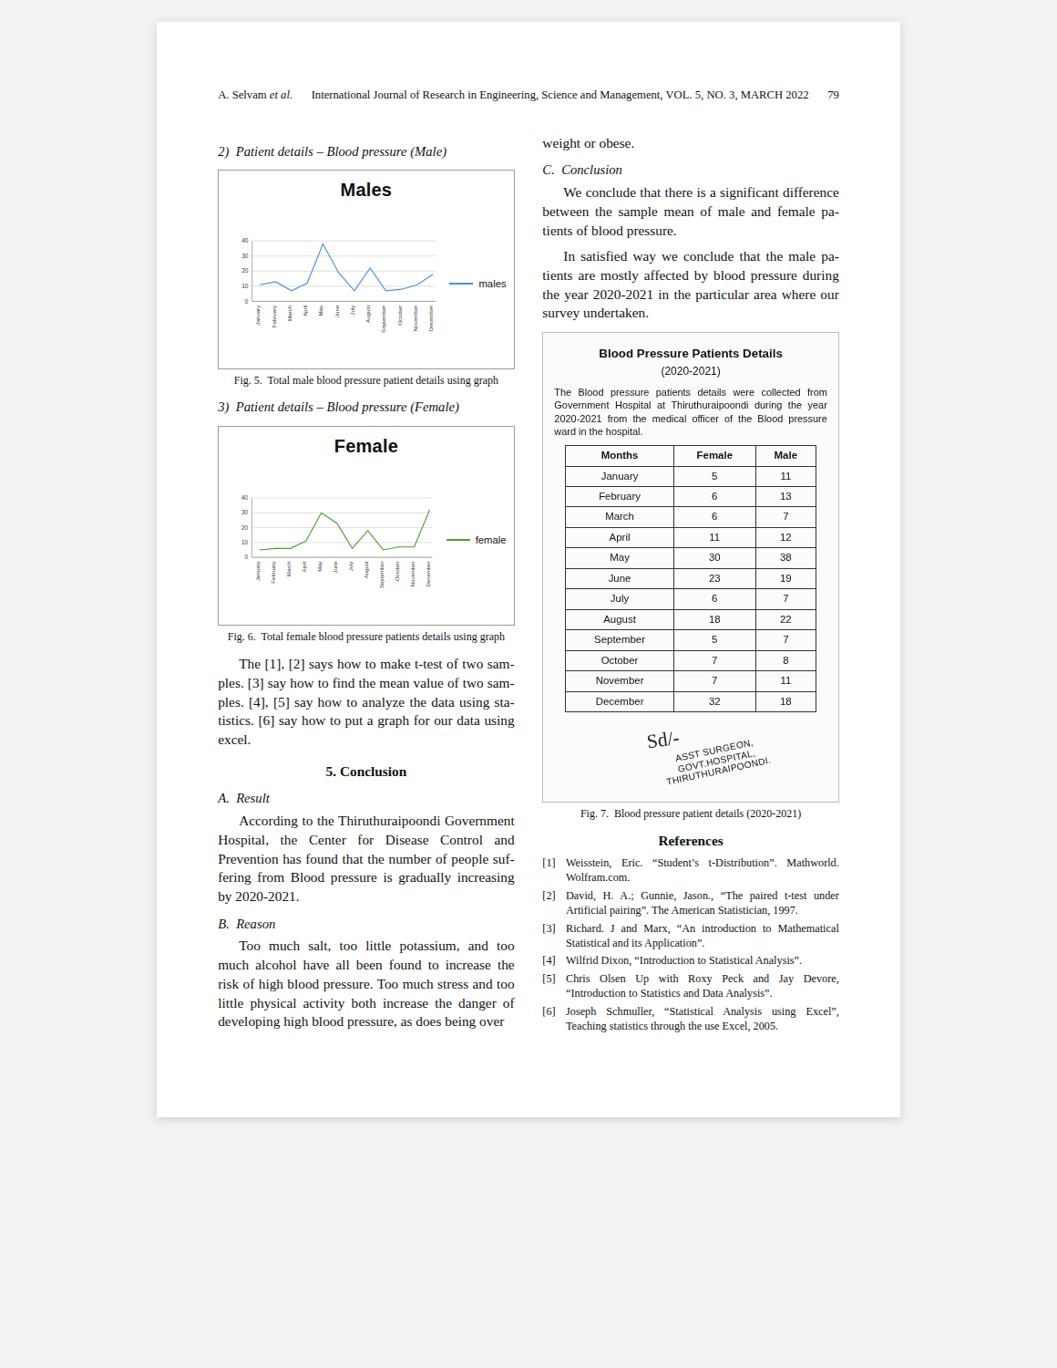A. Selvam et al.
International Journal of Research in Engineering, Science and Management, VOL. 5, NO. 3, MARCH 2022
79
2) Patient details – Blood pressure (Male)
Males
40 30 20 10 0 January February March April May June July August September October November December
males
Fig. 5. Total male blood pressure patient details using graph
3) Patient details – Blood pressure (Female)
Female
40 30 20 10 0 January February March April May June July August September October November December
female
Fig. 6. Total female blood pressure patients details using graph
The [1], [2] says how to make t-test of two samples. [3] say how to find the mean value of two samples. [4], [5] say how to analyze the data using statistics. [6] say how to put a graph for our data using excel.
5. Conclusion
A. Result
According to the Thiruthuraipoondi Government Hospital, the Center for Disease Control and Prevention has found that the number of people suffering from Blood pressure is gradually increasing by 2020-2021.
B. Reason
Too much salt, too little potassium, and too much alcohol have all been found to increase the risk of high blood pressure. Too much stress and too little physical activity both increase the danger of developing high blood pressure, as does being over
weight or obese.
C. Conclusion
We conclude that there is a significant difference between the sample mean of male and female patients of blood pressure.
In satisfied way we conclude that the male patients are mostly affected by blood pressure during the year 2020-2021 in the particular area where our survey undertaken.
Blood Pressure Patients Details
(2020-2021)
The Blood pressure patients details were collected from Government Hospital at Thiruthuraipoondi during the year 2020-2021 from the medical officer of the Blood pressure ward in the hospital.
| Months | Female | Male |
| --- | --- | --- |
| January | 5 | 11 |
| February | 6 | 13 |
| March | 6 | 7 |
| April | 11 | 12 |
| May | 30 | 38 |
| June | 23 | 19 |
| July | 6 | 7 |
| August | 18 | 22 |
| September | 5 | 7 |
| October | 7 | 8 |
| November | 7 | 11 |
| December | 32 | 18 |
Sd/-
ASST SURGEON,
GOVT.HOSPITAL,
THIRUTHURAIPOONDI.
Fig. 7. Blood pressure patient details (2020-2021)
References
[1] Weisstein, Eric. “Student’s t-Distribution”. Mathworld. Wolfram.com.
[2] David, H. A.; Gunnie, Jason., “The paired t-test under Artificial pairing”. The American Statistician, 1997.
[3] Richard. J and Marx, “An introduction to Mathematical Statistical and its Application”.
[4] Wilfrid Dixon, “Introduction to Statistical Analysis”.
[5] Chris Olsen Up with Roxy Peck and Jay Devore, “Introduction to Statistics and Data Analysis”.
[6] Joseph Schmuller, “Statistical Analysis using Excel”, Teaching statistics through the use Excel, 2005.